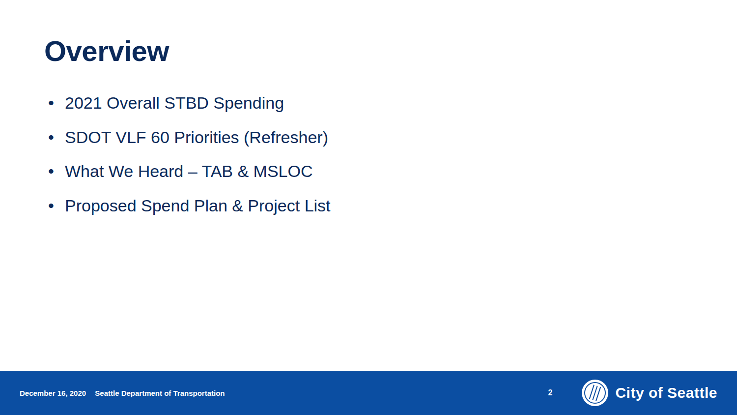Overview
2021 Overall STBD Spending
SDOT VLF 60 Priorities (Refresher)
What We Heard – TAB & MSLOC
Proposed Spend Plan & Project List
December 16, 2020 Seattle Department of Transportation
2
City of Seattle